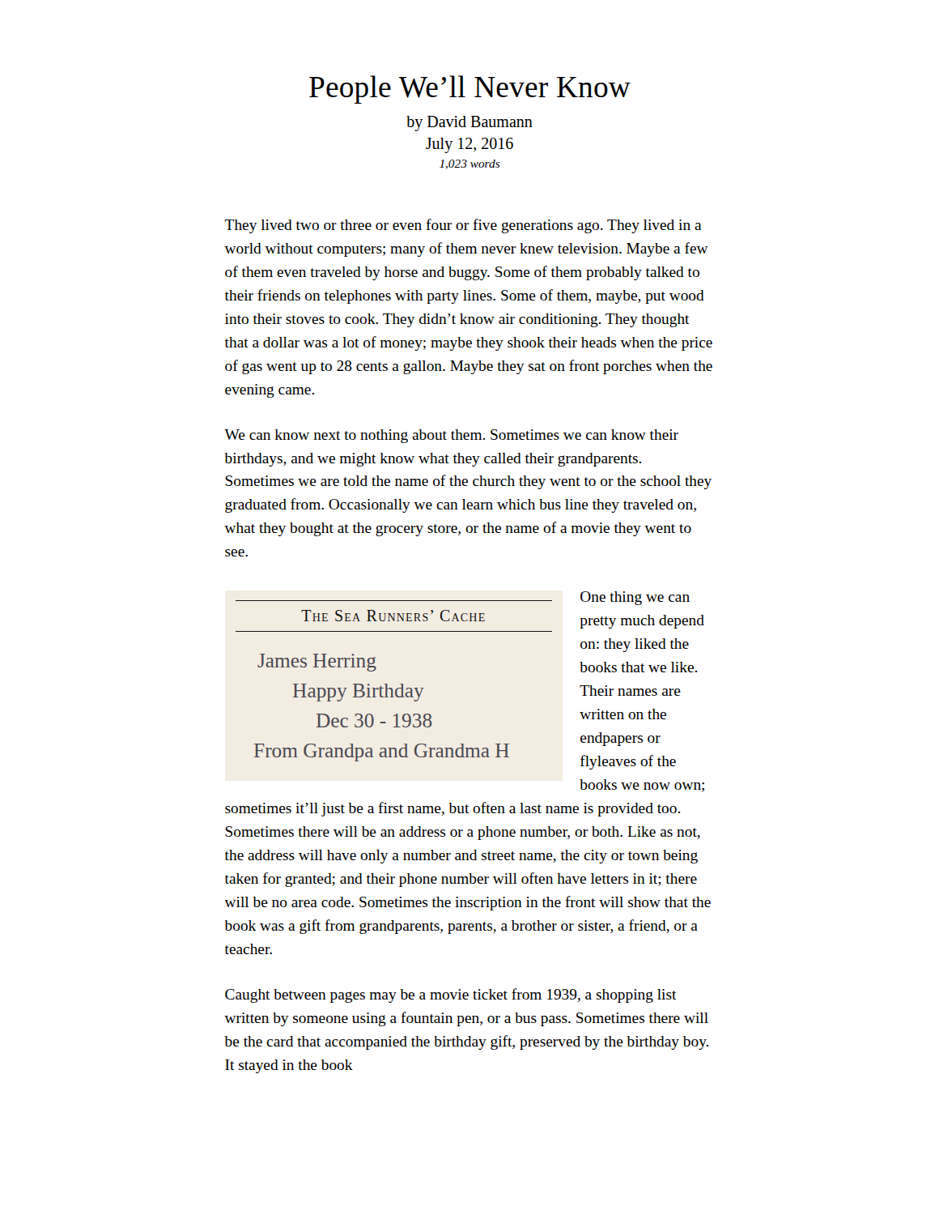People We’ll Never Know
by David Baumann
July 12, 2016
1,023 words
They lived two or three or even four or five generations ago. They lived in a world without computers; many of them never knew television. Maybe a few of them even traveled by horse and buggy. Some of them probably talked to their friends on telephones with party lines. Some of them, maybe, put wood into their stoves to cook. They didn’t know air conditioning. They thought that a dollar was a lot of money; maybe they shook their heads when the price of gas went up to 28 cents a gallon. Maybe they sat on front porches when the evening came.
We can know next to nothing about them. Sometimes we can know their birthdays, and we might know what they called their grandparents. Sometimes we are told the name of the church they went to or the school they graduated from. Occasionally we can learn which bus line they traveled on, what they bought at the grocery store, or the name of a movie they went to see.
The Sea Runners’ Cache
James Herring Happy Birthday Dec 30 - 1938 From Grandpa and Grandma H
One thing we can pretty much depend on: they liked the books that we like. Their names are written on the endpapers or flyleaves of the books we now own; sometimes it’ll just be a first name, but often a last name is provided too. Sometimes there will be an address or a phone number, or both. Like as not, the address will have only a number and street name, the city or town being taken for granted; and their phone number will often have letters in it; there will be no area code. Sometimes the inscription in the front will show that the book was a gift from grandparents, parents, a brother or sister, a friend, or a teacher.
Caught between pages may be a movie ticket from 1939, a shopping list written by someone using a fountain pen, or a bus pass. Sometimes there will be the card that accompanied the birthday gift, preserved by the birthday boy. It stayed in the book